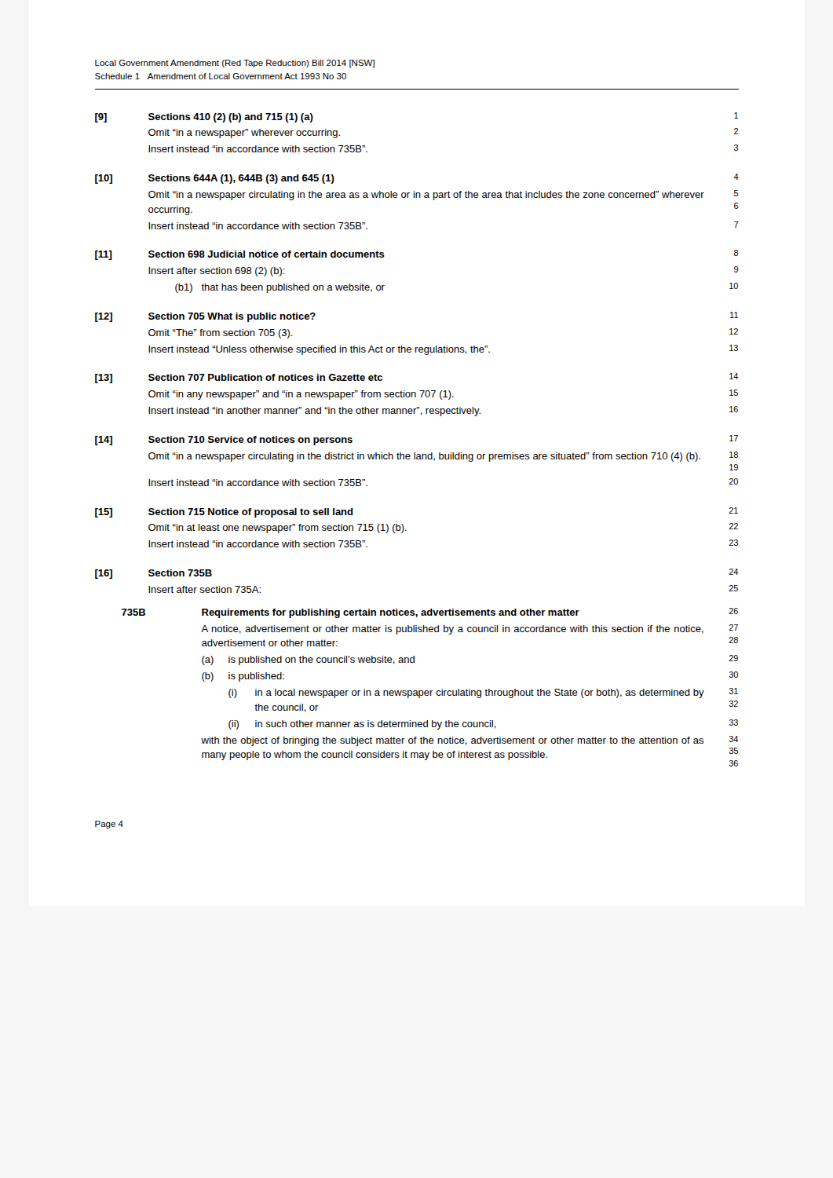Local Government Amendment (Red Tape Reduction) Bill 2014 [NSW]
Schedule 1 Amendment of Local Government Act 1993 No 30
[9]
Sections 410 (2) (b) and 715 (1) (a)
1
Omit “in a newspaper” wherever occurring.
2
Insert instead “in accordance with section 735B”.
3
[10]
Sections 644A (1), 644B (3) and 645 (1)
4
Omit “in a newspaper circulating in the area as a whole or in a part of the area that includes the zone concerned” wherever occurring.
5 6
Insert instead “in accordance with section 735B”.
7
[11]
Section 698 Judicial notice of certain documents
8
Insert after section 698 (2) (b):
9
(b1)
that has been published on a website, or
10
[12]
Section 705 What is public notice?
11
Omit “The” from section 705 (3).
12
Insert instead “Unless otherwise specified in this Act or the regulations, the”.
13
[13]
Section 707 Publication of notices in Gazette etc
14
Omit “in any newspaper” and “in a newspaper” from section 707 (1).
15
Insert instead “in another manner” and “in the other manner”, respectively.
16
[14]
Section 710 Service of notices on persons
17
Omit “in a newspaper circulating in the district in which the land, building or premises are situated” from section 710 (4) (b).
18 19
Insert instead “in accordance with section 735B”.
20
[15]
Section 715 Notice of proposal to sell land
21
Omit “in at least one newspaper” from section 715 (1) (b).
22
Insert instead “in accordance with section 735B”.
23
[16]
Section 735B
24
Insert after section 735A:
25
735B
Requirements for publishing certain notices, advertisements and other matter
26
A notice, advertisement or other matter is published by a council in accordance with this section if the notice, advertisement or other matter:
27 28
(a)
is published on the council’s website, and
29
(b)
is published:
30
(i)
in a local newspaper or in a newspaper circulating throughout the State (or both), as determined by the council, or
31 32
(ii)
in such other manner as is determined by the council,
33
with the object of bringing the subject matter of the notice, advertisement or other matter to the attention of as many people to whom the council considers it may be of interest as possible.
34 35 36
Page 4